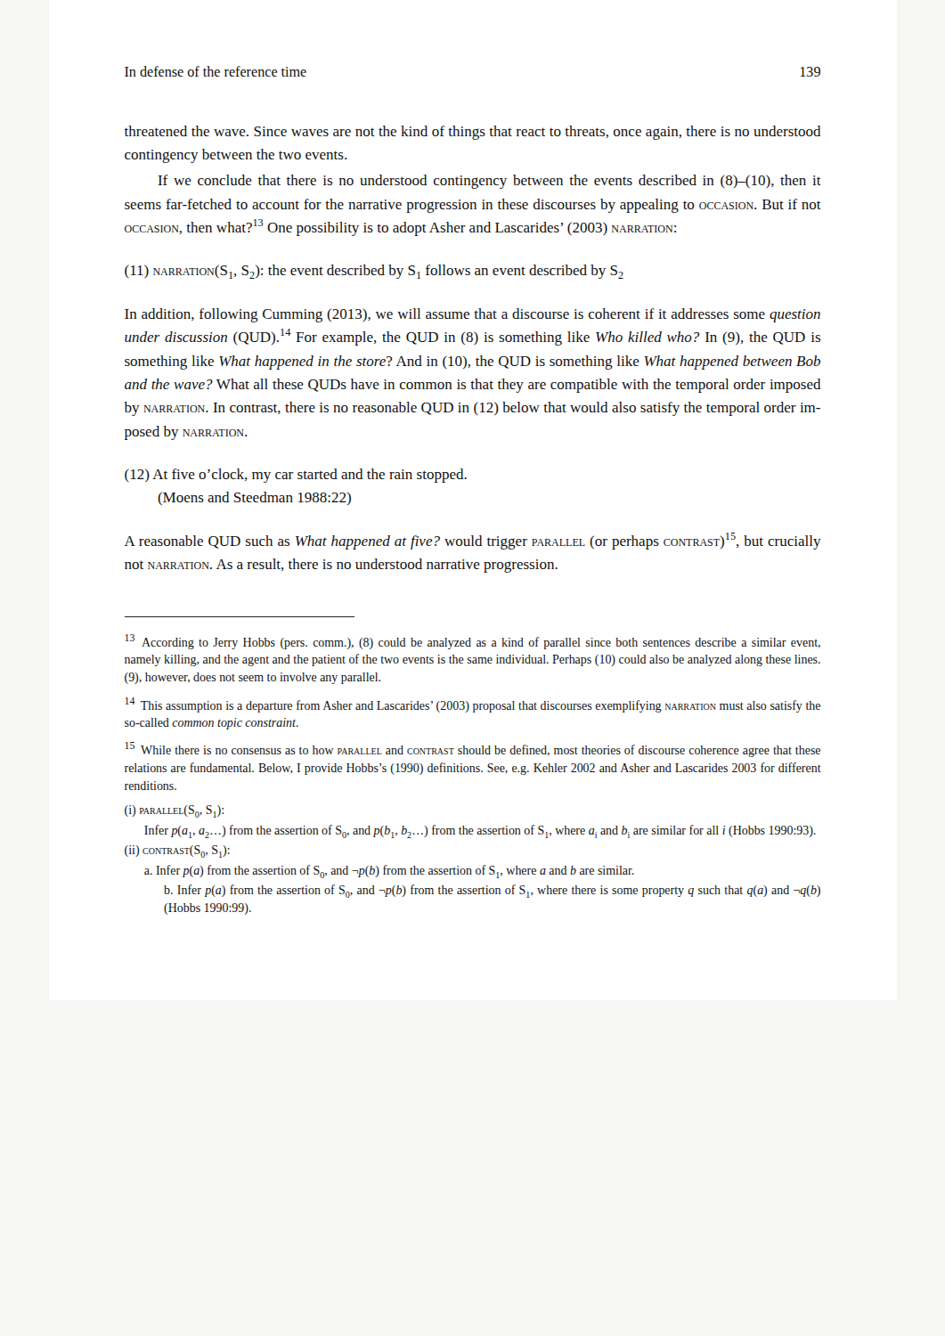In defense of the reference time 139
threatened the wave. Since waves are not the kind of things that react to threats, once again, there is no understood contingency between the two events.
If we conclude that there is no understood contingency between the events described in (8)–(10), then it seems far-fetched to account for the narrative progression in these discourses by appealing to occasion. But if not occasion, then what?13 One possibility is to adopt Asher and Lascarides’ (2003) narration:
(11) narration(S1, S2): the event described by S1 follows an event described by S2
In addition, following Cumming (2013), we will assume that a discourse is coherent if it addresses some question under discussion (QUD).14 For example, the QUD in (8) is something like Who killed who? In (9), the QUD is something like What happened in the store? And in (10), the QUD is something like What happened between Bob and the wave? What all these QUDs have in common is that they are compatible with the temporal order imposed by narration. In contrast, there is no reasonable QUD in (12) below that would also satisfy the temporal order imposed by narration.
(12) At five o’clock, my car started and the rain stopped.
(Moens and Steedman 1988:22)
A reasonable QUD such as What happened at five? would trigger parallel (or perhaps contrast)15, but crucially not narration. As a result, there is no understood narrative progression.
13 According to Jerry Hobbs (pers. comm.), (8) could be analyzed as a kind of parallel since both sentences describe a similar event, namely killing, and the agent and the patient of the two events is the same individual. Perhaps (10) could also be analyzed along these lines. (9), however, does not seem to involve any parallel.
14 This assumption is a departure from Asher and Lascarides’ (2003) proposal that discourses exemplifying narration must also satisfy the so-called common topic constraint.
15 While there is no consensus as to how parallel and contrast should be defined, most theories of discourse coherence agree that these relations are fundamental. Below, I provide Hobbs’s (1990) definitions. See, e.g. Kehler 2002 and Asher and Lascarides 2003 for different renditions.
(i) parallel(S0, S1):
Infer p(a1, a2…) from the assertion of S0, and p(b1, b2…) from the assertion of S1, where ai and bi are similar for all i (Hobbs 1990:93).
(ii) contrast(S0, S1):
a. Infer p(a) from the assertion of S0, and ¬p(b) from the assertion of S1, where a and b are similar.
b. Infer p(a) from the assertion of S0, and ¬p(b) from the assertion of S1, where there is some property q such that q(a) and ¬q(b) (Hobbs 1990:99).